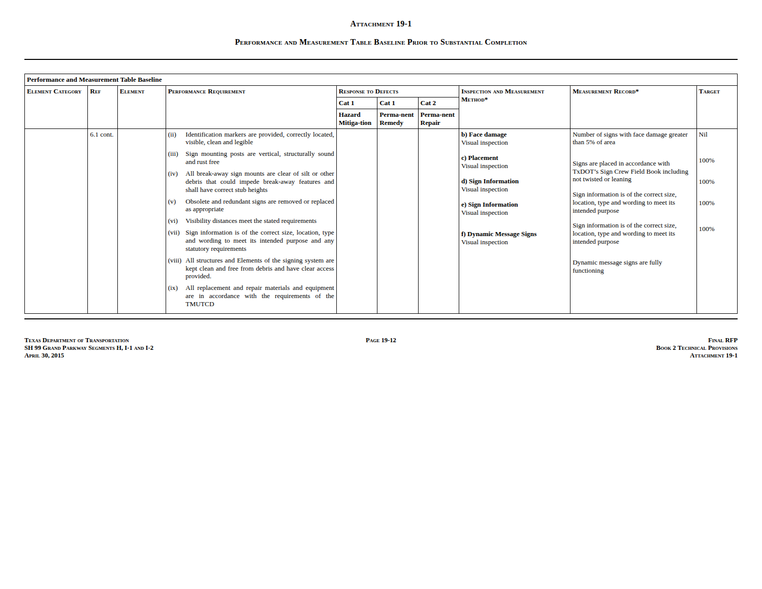Attachment 19-1
Performance and Measurement Table Baseline Prior to Substantial Completion
| Performance and Measurement Table Baseline |
| Element Category | Ref | Element | Performance Requirement | Response to Defects | Inspection and Measurement Method* | Measurement Record* | Target |
| Cat 1 | Cat 1 | Cat 2 |
| Hazard Mitiga-tion | Perma-nent Remedy | Perma-nent Repair |
| | 6.1 cont. | | (ii) Identification markers are provided, correctly located, visible, clean and legible (iii) Sign mounting posts are vertical, structurally sound and rust free (iv) All break-away sign mounts are clear of silt or other debris that could impede break-away features and shall have correct stub heights (v) Obsolete and redundant signs are removed or replaced as appropriate (vi) Visibility distances meet the stated requirements (vii) Sign information is of the correct size, location, type and wording to meet its intended purpose and any statutory requirements (viii) All structures and Elements of the signing system are kept clean and free from debris and have clear access provided. (ix) All replacement and repair materials and equipment are in accordance with the requirements of the TMUTCD | | | | b) Face damage Visual inspection c) Placement Visual inspection d) Sign Information Visual inspection e) Sign Information Visual inspection f) Dynamic Message Signs Visual inspection | Number of signs with face damage greater than 5% of area Signs are placed in accordance with TxDOT’s Sign Crew Field Book including not twisted or leaning Sign information is of the correct size, location, type and wording to meet its intended purpose Sign information is of the correct size, location, type and wording to meet its intended purpose Dynamic message signs are fully functioning | Nil 100% 100% 100% 100% |
| Texas Department of Transportation SH 99 Grand Parkway Segments H, I-1 and I-2 April 30, 2015 | Page 19-12 | Final RFP Book 2 Technical Provisions Attachment 19-1 |